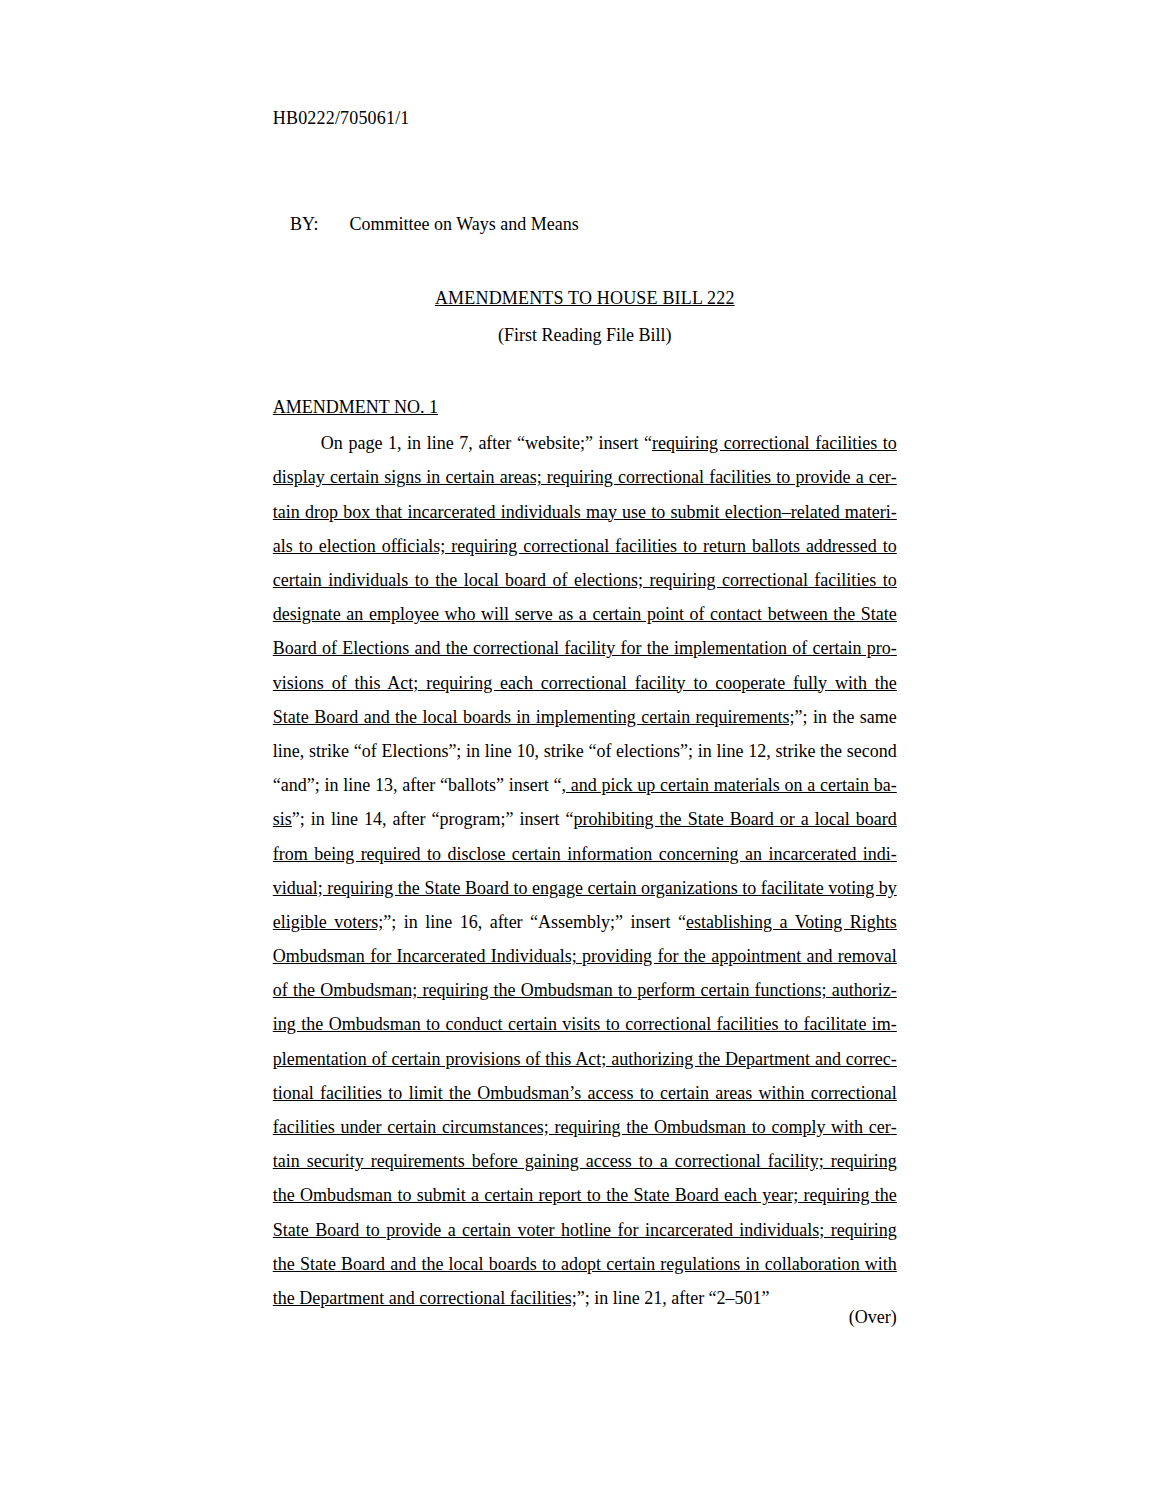HB0222/705061/1
BY: Committee on Ways and Means
AMENDMENTS TO HOUSE BILL 222
(First Reading File Bill)
AMENDMENT NO. 1
On page 1, in line 7, after “website;” insert “requiring correctional facilities to display certain signs in certain areas; requiring correctional facilities to provide a certain drop box that incarcerated individuals may use to submit election–related materials to election officials; requiring correctional facilities to return ballots addressed to certain individuals to the local board of elections; requiring correctional facilities to designate an employee who will serve as a certain point of contact between the State Board of Elections and the correctional facility for the implementation of certain provisions of this Act; requiring each correctional facility to cooperate fully with the State Board and the local boards in implementing certain requirements;”; in the same line, strike “of Elections”; in line 10, strike “of elections”; in line 12, strike the second “and”; in line 13, after “ballots” insert “, and pick up certain materials on a certain basis”; in line 14, after “program;” insert “prohibiting the State Board or a local board from being required to disclose certain information concerning an incarcerated individual; requiring the State Board to engage certain organizations to facilitate voting by eligible voters;”; in line 16, after “Assembly;” insert “establishing a Voting Rights Ombudsman for Incarcerated Individuals; providing for the appointment and removal of the Ombudsman; requiring the Ombudsman to perform certain functions; authorizing the Ombudsman to conduct certain visits to correctional facilities to facilitate implementation of certain provisions of this Act; authorizing the Department and correctional facilities to limit the Ombudsman’s access to certain areas within correctional facilities under certain circumstances; requiring the Ombudsman to comply with certain security requirements before gaining access to a correctional facility; requiring the Ombudsman to submit a certain report to the State Board each year; requiring the State Board to provide a certain voter hotline for incarcerated individuals; requiring the State Board and the local boards to adopt certain regulations in collaboration with the Department and correctional facilities;”; in line 21, after “2–501”
(Over)